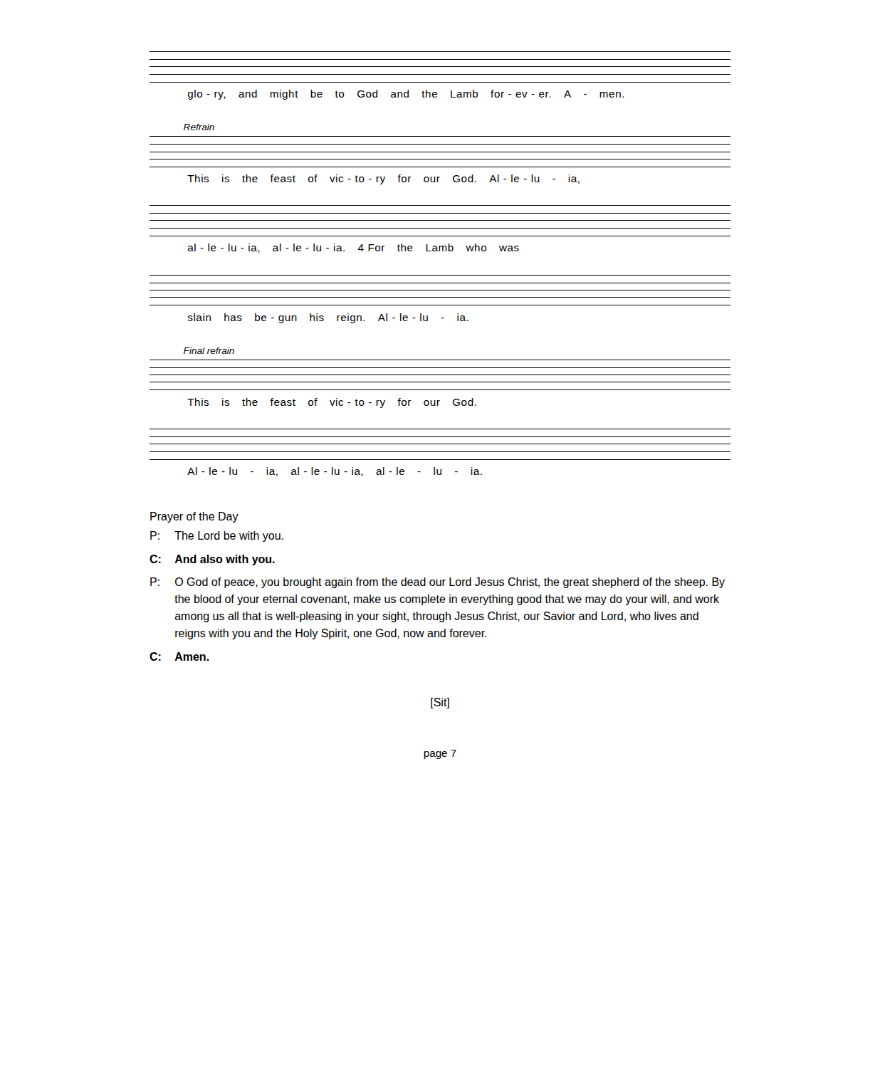glo - ry, and might be to God and the Lamb for - ev - er. A-men.
Refrain
This is the feast of vic - to - ry for our God. Al - le - lu-ia,
al - le - lu - ia, al - le - lu - ia. 4 For the Lamb who was
slain has be - gun his reign. Al - le - lu-ia.
Final refrain
This is the feast of vic - to - ry for our God.
Al - le - lu-ia, al - le - lu - ia, al - le-lu-ia.
Prayer of the Day
P:
The Lord be with you.
C:
And also with you.
P:
O God of peace, you brought again from the dead our Lord Jesus Christ, the great shepherd of the sheep. By the blood of your eternal covenant, make us complete in everything good that we may do your will, and work among us all that is well-pleasing in your sight, through Jesus Christ, our Savior and Lord, who lives and reigns with you and the Holy Spirit, one God, now and forever.
C:
Amen.
[Sit]
page 7